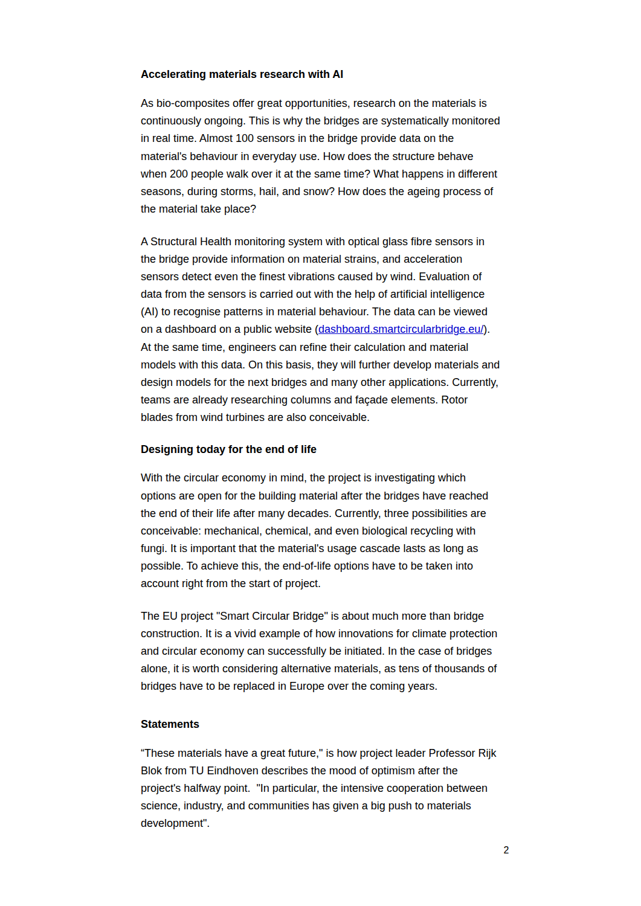Accelerating materials research with AI
As bio-composites offer great opportunities, research on the materials is continuously ongoing. This is why the bridges are systematically monitored in real time. Almost 100 sensors in the bridge provide data on the material's behaviour in everyday use. How does the structure behave when 200 people walk over it at the same time? What happens in different seasons, during storms, hail, and snow? How does the ageing process of the material take place?
A Structural Health monitoring system with optical glass fibre sensors in the bridge provide information on material strains, and acceleration sensors detect even the finest vibrations caused by wind. Evaluation of data from the sensors is carried out with the help of artificial intelligence (AI) to recognise patterns in material behaviour. The data can be viewed on a dashboard on a public website (dashboard.smartcircularbridge.eu/). At the same time, engineers can refine their calculation and material models with this data. On this basis, they will further develop materials and design models for the next bridges and many other applications. Currently, teams are already researching columns and façade elements. Rotor blades from wind turbines are also conceivable.
Designing today for the end of life
With the circular economy in mind, the project is investigating which options are open for the building material after the bridges have reached the end of their life after many decades. Currently, three possibilities are conceivable: mechanical, chemical, and even biological recycling with fungi. It is important that the material's usage cascade lasts as long as possible. To achieve this, the end-of-life options have to be taken into account right from the start of project.
The EU project "Smart Circular Bridge" is about much more than bridge construction. It is a vivid example of how innovations for climate protection and circular economy can successfully be initiated. In the case of bridges alone, it is worth considering alternative materials, as tens of thousands of bridges have to be replaced in Europe over the coming years.
Statements
“These materials have a great future," is how project leader Professor Rijk Blok from TU Eindhoven describes the mood of optimism after the project's halfway point. "In particular, the intensive cooperation between science, industry, and communities has given a big push to materials development".
2